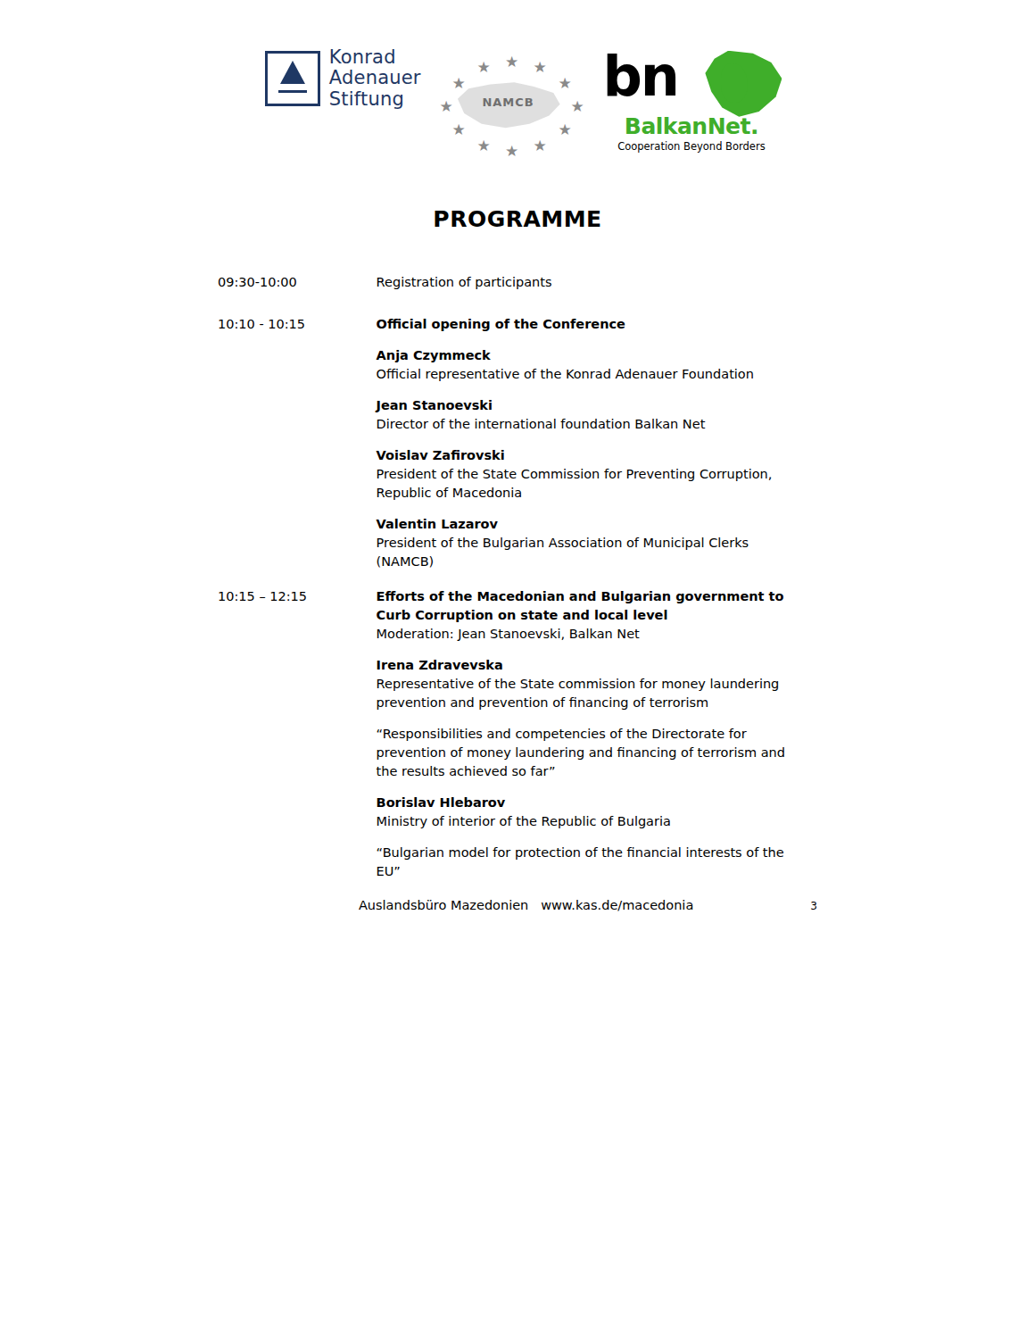Konrad
Adenauer
Stiftung
NAMCB
★ ★ ★ ★ ★ ★ ★ ★ ★ ★ ★ ★
bn
BalkanNet.
Cooperation Beyond Borders
PROGRAMME
| 09:30-10:00 | Registration of participants |
| 10:10 - 10:15 | Official opening of the Conference Anja Czymmeck Official representative of the Konrad Adenauer Foundation Jean Stanoevski Director of the international foundation Balkan Net Voislav Zafirovski President of the State Commission for Preventing Corruption, Republic of Macedonia Valentin Lazarov President of the Bulgarian Association of Municipal Clerks (NAMCB) |
| 10:15 – 12:15 | Efforts of the Macedonian and Bulgarian government to Curb Corruption on state and local level Moderation: Jean Stanoevski, Balkan Net Irena Zdravevska Representative of the State commission for money laundering prevention and prevention of financing of terrorism “Responsibilities and competencies of the Directorate for prevention of money laundering and financing of terrorism and the results achieved so far” Borislav Hlebarov Ministry of interior of the Republic of Bulgaria “Bulgarian model for protection of the financial interests of the EU” |
Auslandsbüro Mazedonien www.kas.de/macedonia
3